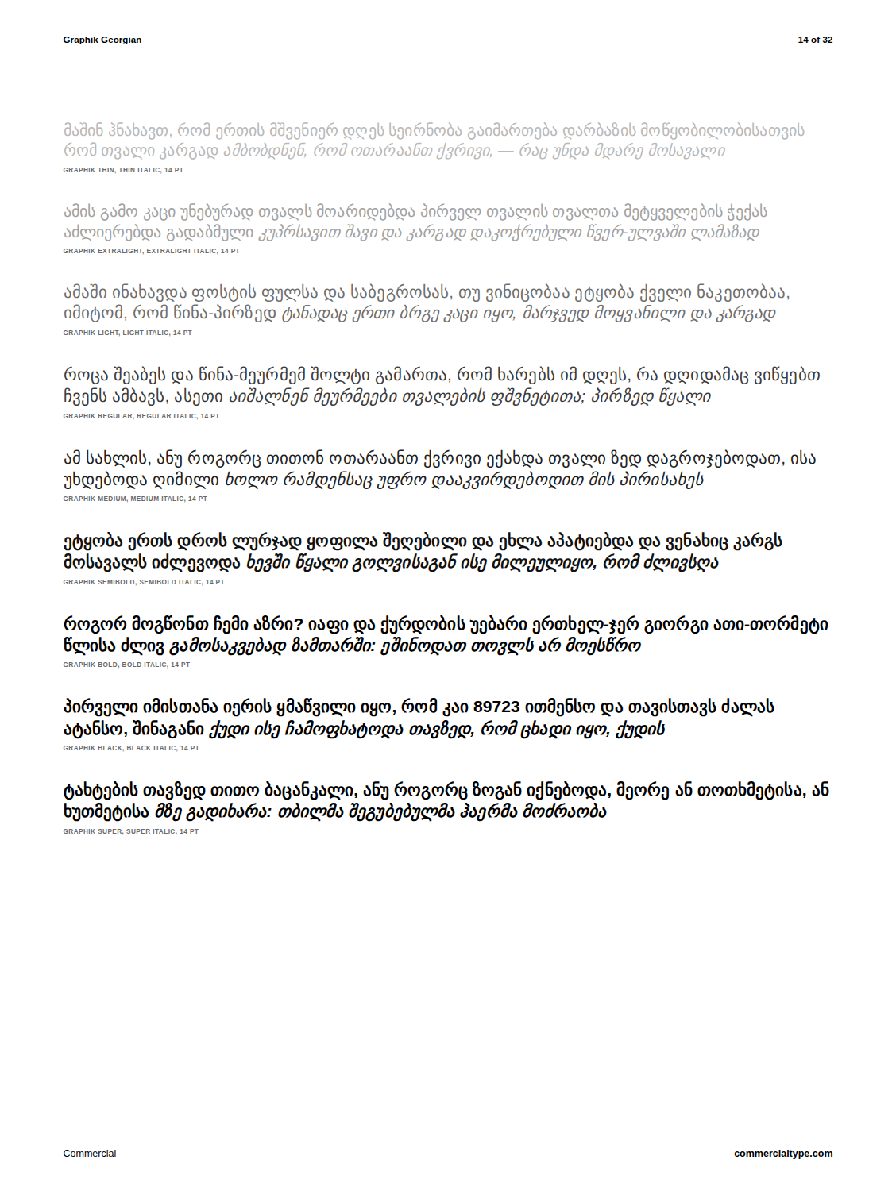Graphik Georgian
14 of 32
მაშინ ჰნახავთ, რომ ერთის მშვენიერ დღეს სეირნობა გაიმართება დარბაზის მოწყობილობისათვის რომ თვალი კარგად ამბობდნენ, რომ ოთარაანთ ქვრივი, — რაც უნდა მდარე მოსავალი
Graphik Thin, Thin Italic, 14 pt
ამის გამო კაცი უნებურად თვალს მოარიდებდა პირველ თვალის თვალთა მეტყველების ჭექას აძლიერებდა გადაბმული კუპრსავით შავი და კარგად დაკოჭრებული წვერ-ულვაში ლამაზად
Graphik Extralight, Extralight Italic, 14 pt
ამაში ინახავდა ფოსტის ფულსა და საბეგროსას, თუ ვინიცობაა ეტყობა ქველი ნაკეთობაა, იმიტომ, რომ წინა-პირზედ ტანადაც ერთი ბრგე კაცი იყო, მარჯვედ მოყვანილი და კარგად
Graphik Light, Light Italic, 14 pt
როცა შეაბეს და წინა-მეურმემ შოლტი გამართა, რომ ხარებს იმ დღეს, რა დღიდამაც ვიწყებთ ჩვენს ამბავს, ასეთი აიშალნენ მეურმეები თვალების ფშვნეტითა; პირზედ წყალი
Graphik Regular, Regular Italic, 14 pt
ამ სახლის, ანუ როგორც თითონ ოთარაანთ ქვრივი ექახდა თვალი ზედ დაგროჯებოდათ, ისა უხდებოდა ღიმილი ხოლო რამდენსაც უფრო დააკვირდებოდით მის პირისახეს
Graphik Medium, Medium Italic, 14 pt
ეტყობა ერთს დროს ლურჯად ყოფილა შეღებილი და ეხლა აპატიებდა და ვენახიც კარგს მოსავალს იძლევოდა ხევში წყალი გოლვისაგან ისე მილეულიყო, რომ ძლივსღა
Graphik Semibold, Semibold Italic, 14 pt
როგორ მოგწონთ ჩემი აზრი? იაფი და ქურდობის უებარი ერთხელ-ჯერ გიორგი ათი-თორმეტი წლისა ძლივ გამოსაკვებად ზამთარში: ეშინოდათ თოვლს არ მოესწრო
Graphik Bold, Bold Italic, 14 pt
პირველი იმისთანა იერის ყმაწვილი იყო, რომ კაი 89723 ითმენსო და თავისთავს ძალას ატანსო, შინაგანი ქუდი ისე ჩამოფხატოდა თავზედ, რომ ცხადი იყო, ქუდის
Graphik Black, Black Italic, 14 pt
ტახტების თავზედ თითო ბაცანკალი, ანუ როგორც ზოგან იქნებოდა, მეორე ან თოთხმეტისა, ან ხუთმეტისა მზე გადიხარა: თბილმა შეგუბებულმა ჰაერმა მოძრაობა
Graphik Super, Super Italic, 14 pt
Commercial
commercialtype.com